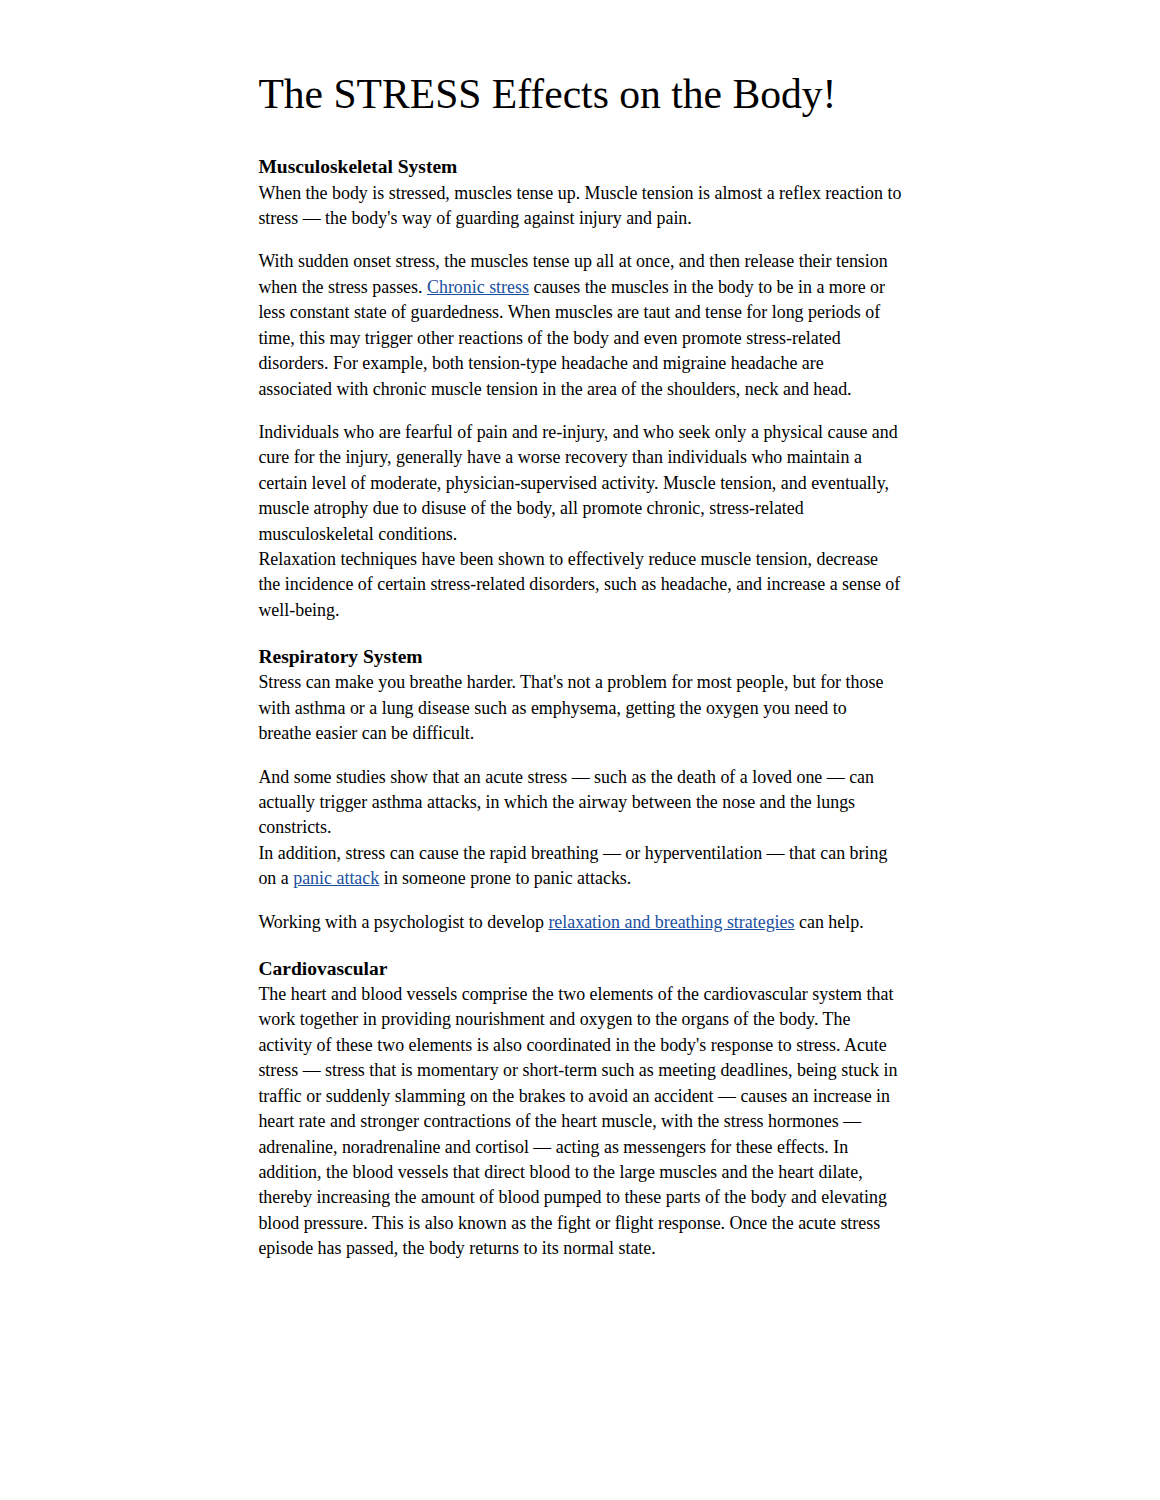The STRESS Effects on the Body!
Musculoskeletal System
When the body is stressed, muscles tense up. Muscle tension is almost a reflex reaction to stress — the body's way of guarding against injury and pain.
With sudden onset stress, the muscles tense up all at once, and then release their tension when the stress passes. Chronic stress causes the muscles in the body to be in a more or less constant state of guardedness. When muscles are taut and tense for long periods of time, this may trigger other reactions of the body and even promote stress-related disorders. For example, both tension-type headache and migraine headache are associated with chronic muscle tension in the area of the shoulders, neck and head.
Individuals who are fearful of pain and re-injury, and who seek only a physical cause and cure for the injury, generally have a worse recovery than individuals who maintain a certain level of moderate, physician-supervised activity. Muscle tension, and eventually, muscle atrophy due to disuse of the body, all promote chronic, stress-related musculoskeletal conditions.
Relaxation techniques have been shown to effectively reduce muscle tension, decrease the incidence of certain stress-related disorders, such as headache, and increase a sense of well-being.
Respiratory System
Stress can make you breathe harder. That's not a problem for most people, but for those with asthma or a lung disease such as emphysema, getting the oxygen you need to breathe easier can be difficult.
And some studies show that an acute stress — such as the death of a loved one — can actually trigger asthma attacks, in which the airway between the nose and the lungs constricts.
In addition, stress can cause the rapid breathing — or hyperventilation — that can bring on a panic attack in someone prone to panic attacks.
Working with a psychologist to develop relaxation and breathing strategies can help.
Cardiovascular
The heart and blood vessels comprise the two elements of the cardiovascular system that work together in providing nourishment and oxygen to the organs of the body. The activity of these two elements is also coordinated in the body's response to stress. Acute stress — stress that is momentary or short-term such as meeting deadlines, being stuck in traffic or suddenly slamming on the brakes to avoid an accident — causes an increase in heart rate and stronger contractions of the heart muscle, with the stress hormones — adrenaline, noradrenaline and cortisol — acting as messengers for these effects. In addition, the blood vessels that direct blood to the large muscles and the heart dilate, thereby increasing the amount of blood pumped to these parts of the body and elevating blood pressure. This is also known as the fight or flight response. Once the acute stress episode has passed, the body returns to its normal state.